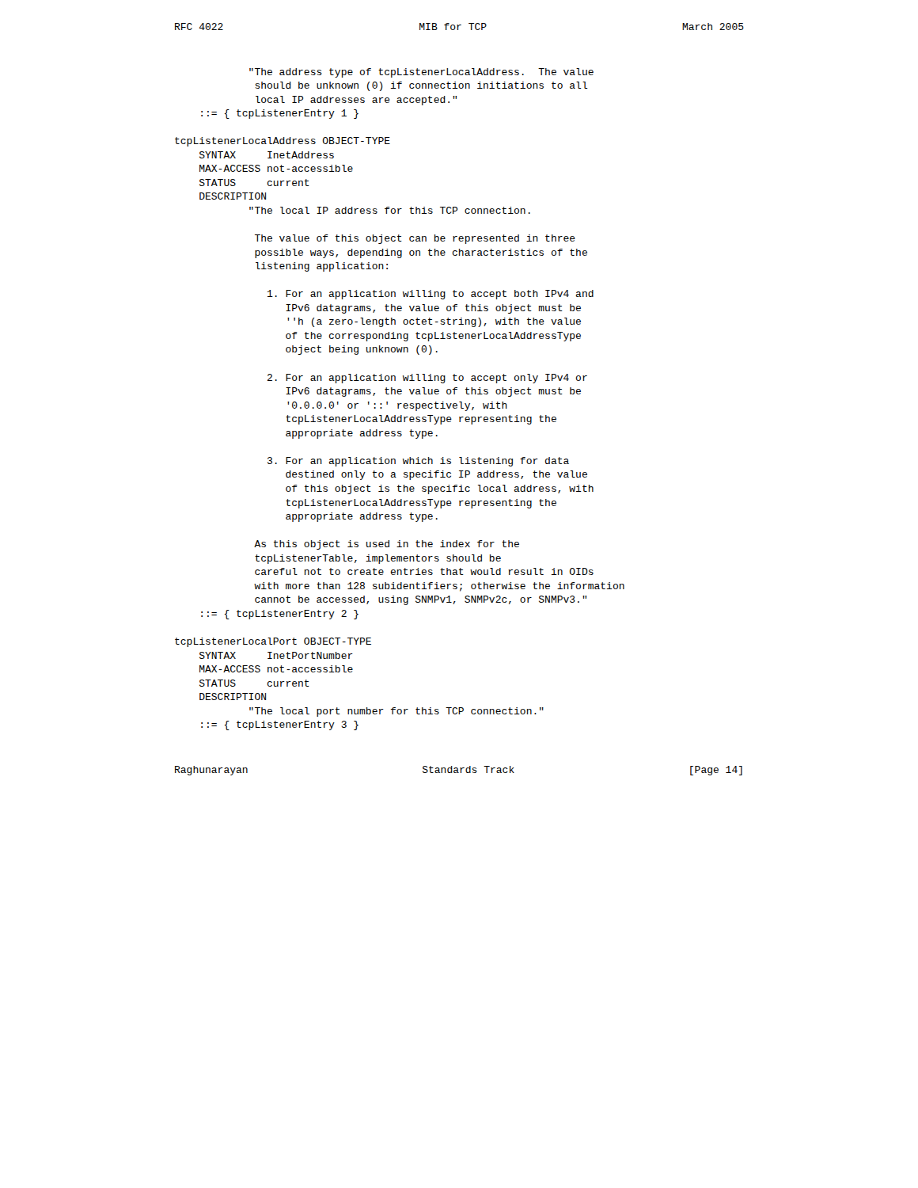RFC 4022 MIB for TCP March 2005
            "The address type of tcpListenerLocalAddress.  The value
             should be unknown (0) if connection initiations to all
             local IP addresses are accepted."
    ::= { tcpListenerEntry 1 }

tcpListenerLocalAddress OBJECT-TYPE
    SYNTAX     InetAddress
    MAX-ACCESS not-accessible
    STATUS     current
    DESCRIPTION
            "The local IP address for this TCP connection.

             The value of this object can be represented in three
             possible ways, depending on the characteristics of the
             listening application:

               1. For an application willing to accept both IPv4 and
                  IPv6 datagrams, the value of this object must be
                  ''h (a zero-length octet-string), with the value
                  of the corresponding tcpListenerLocalAddressType
                  object being unknown (0).

               2. For an application willing to accept only IPv4 or
                  IPv6 datagrams, the value of this object must be
                  '0.0.0.0' or '::' respectively, with
                  tcpListenerLocalAddressType representing the
                  appropriate address type.

               3. For an application which is listening for data
                  destined only to a specific IP address, the value
                  of this object is the specific local address, with
                  tcpListenerLocalAddressType representing the
                  appropriate address type.

             As this object is used in the index for the
             tcpListenerTable, implementors should be
             careful not to create entries that would result in OIDs
             with more than 128 subidentifiers; otherwise the information
             cannot be accessed, using SNMPv1, SNMPv2c, or SNMPv3."
    ::= { tcpListenerEntry 2 }

tcpListenerLocalPort OBJECT-TYPE
    SYNTAX     InetPortNumber
    MAX-ACCESS not-accessible
    STATUS     current
    DESCRIPTION
            "The local port number for this TCP connection."
    ::= { tcpListenerEntry 3 }
Raghunarayan Standards Track [Page 14]